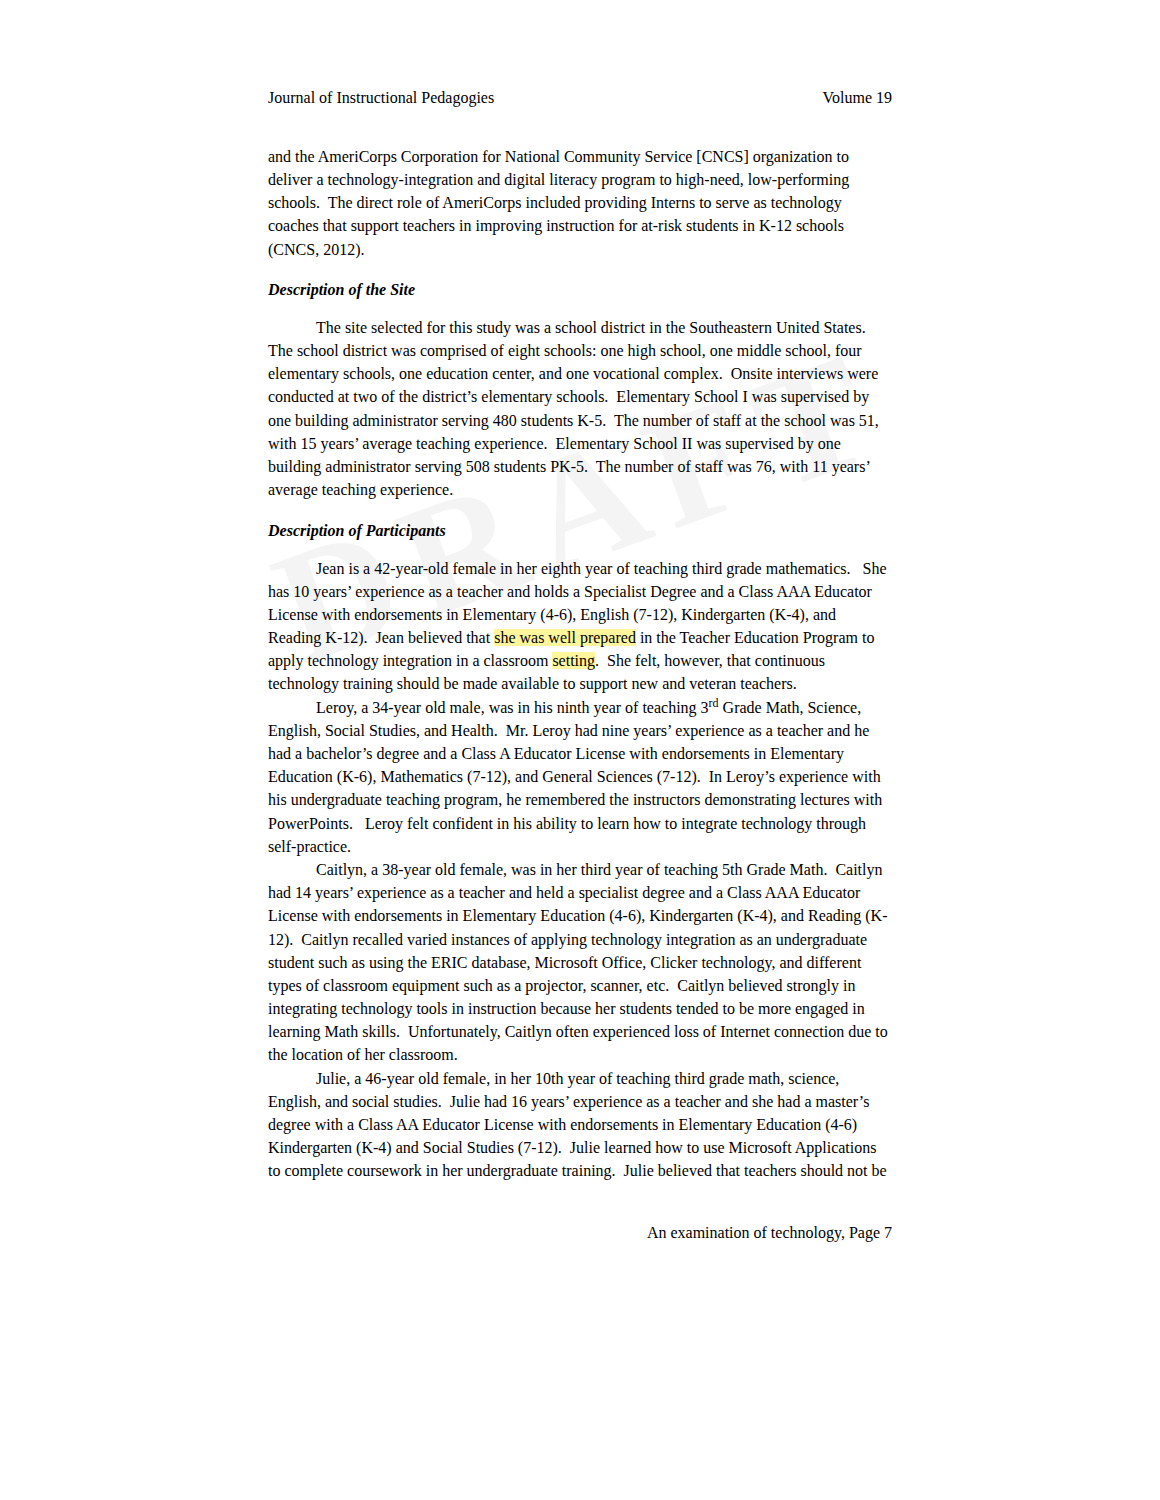DRAFT
Journal of Instructional Pedagogies Volume 19
and the AmeriCorps Corporation for National Community Service [CNCS] organization to deliver a technology-integration and digital literacy program to high-need, low-performing schools. The direct role of AmeriCorps included providing Interns to serve as technology coaches that support teachers in improving instruction for at-risk students in K-12 schools (CNCS, 2012).
Description of the Site
The site selected for this study was a school district in the Southeastern United States. The school district was comprised of eight schools: one high school, one middle school, four elementary schools, one education center, and one vocational complex. Onsite interviews were conducted at two of the district’s elementary schools. Elementary School I was supervised by one building administrator serving 480 students K-5. The number of staff at the school was 51, with 15 years’ average teaching experience. Elementary School II was supervised by one building administrator serving 508 students PK-5. The number of staff was 76, with 11 years’ average teaching experience.
Description of Participants
Jean is a 42-year-old female in her eighth year of teaching third grade mathematics. She has 10 years’ experience as a teacher and holds a Specialist Degree and a Class AAA Educator License with endorsements in Elementary (4-6), English (7-12), Kindergarten (K-4), and Reading K-12). Jean believed that she was well prepared in the Teacher Education Program to apply technology integration in a classroom setting. She felt, however, that continuous technology training should be made available to support new and veteran teachers.
Leroy, a 34-year old male, was in his ninth year of teaching 3rd Grade Math, Science, English, Social Studies, and Health. Mr. Leroy had nine years’ experience as a teacher and he had a bachelor’s degree and a Class A Educator License with endorsements in Elementary Education (K-6), Mathematics (7-12), and General Sciences (7-12). In Leroy’s experience with his undergraduate teaching program, he remembered the instructors demonstrating lectures with PowerPoints. Leroy felt confident in his ability to learn how to integrate technology through self-practice.
Caitlyn, a 38-year old female, was in her third year of teaching 5th Grade Math. Caitlyn had 14 years’ experience as a teacher and held a specialist degree and a Class AAA Educator License with endorsements in Elementary Education (4-6), Kindergarten (K-4), and Reading (K-12). Caitlyn recalled varied instances of applying technology integration as an undergraduate student such as using the ERIC database, Microsoft Office, Clicker technology, and different types of classroom equipment such as a projector, scanner, etc. Caitlyn believed strongly in integrating technology tools in instruction because her students tended to be more engaged in learning Math skills. Unfortunately, Caitlyn often experienced loss of Internet connection due to the location of her classroom.
Julie, a 46-year old female, in her 10th year of teaching third grade math, science, English, and social studies. Julie had 16 years’ experience as a teacher and she had a master’s degree with a Class AA Educator License with endorsements in Elementary Education (4-6) Kindergarten (K-4) and Social Studies (7-12). Julie learned how to use Microsoft Applications to complete coursework in her undergraduate training. Julie believed that teachers should not be
An examination of technology, Page 7